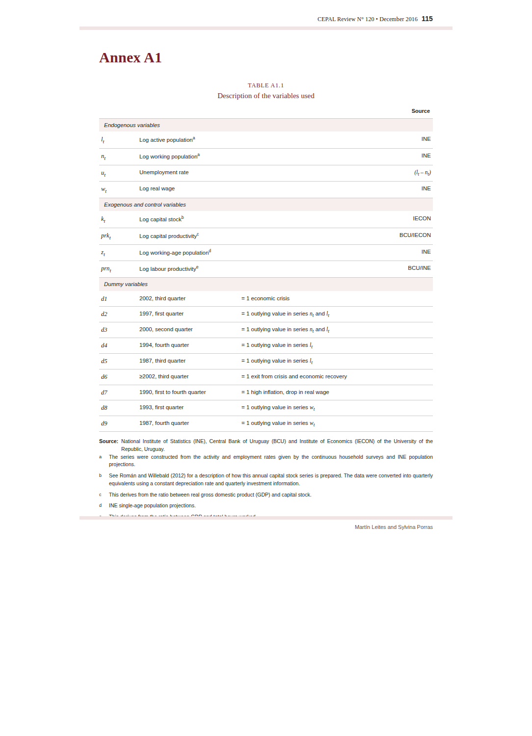CEPAL Review N° 120 • December 2016 115
Annex A1
TABLE A1.1 Description of the variables used
| Source |
| --- |
| Endogenous variables |
| l t | Log active population a | INE |
| n t | Log working population a | INE |
| u t | Unemployment rate | (l t – n t ) |
| w t | Log real wage | INE |
| Exogenous and control variables |
| k t | Log capital stock b | IECON |
| prk t | Log capital productivity c | BCU/IECON |
| z t | Log working-age population d | INE |
| prn t | Log labour productivity e | BCU/INE |
| Dummy variables |
| d1 | 2002, third quarter | = 1 economic crisis |
| d2 | 1997, first quarter | = 1 outlying value in series n t and l t |
| d3 | 2000, second quarter | = 1 outlying value in series n t and l t |
| d4 | 1994, fourth quarter | = 1 outlying value in series l t |
| d5 | 1987, third quarter | = 1 outlying value in series l t |
| d6 | ≥2002, third quarter | = 1 exit from crisis and economic recovery |
| d7 | 1990, first to fourth quarter | = 1 high inflation, drop in real wage |
| d8 | 1993, first quarter | = 1 outlying value in series w t |
| d9 | 1987, fourth quarter | = 1 outlying value in series w t |
Source: National Institute of Statistics (INE), Central Bank of Uruguay (BCU) and Institute of Economics (IECON) of the University of the Republic, Uruguay.
a The series were constructed from the activity and employment rates given by the continuous household surveys and INE population projections.
b See Román and Willebald (2012) for a description of how this annual capital stock series is prepared. The data were converted into quarterly equivalents using a constant depreciation rate and quarterly investment information.
c This derives from the ratio between real gross domestic product (GDP) and capital stock.
d INE single-age population projections.
e This derives from the ratio between GDP and total hours worked.
Martín Leites and Sylvina Porras